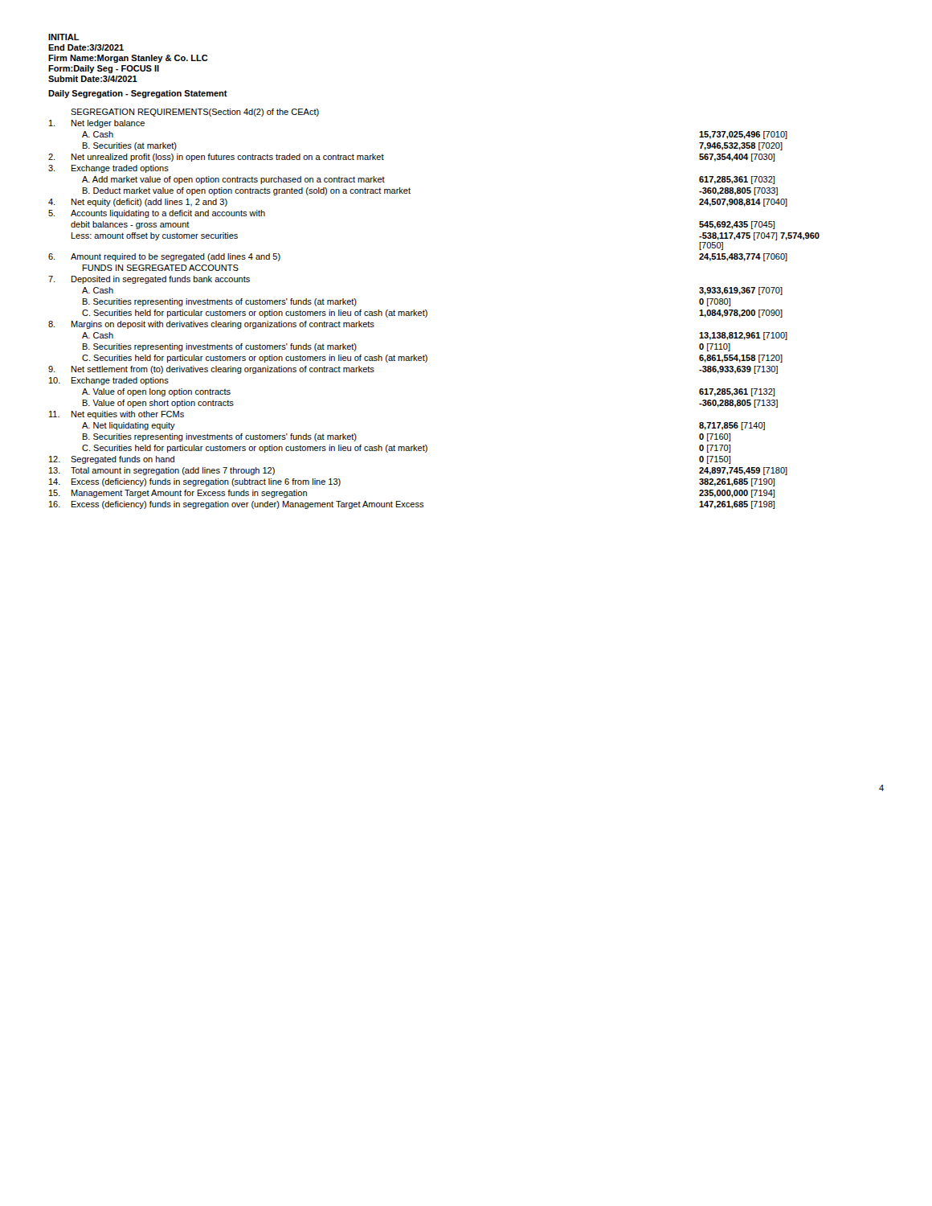INITIAL
End Date:3/3/2021
Firm Name:Morgan Stanley & Co. LLC
Form:Daily Seg - FOCUS II
Submit Date:3/4/2021
Daily Segregation - Segregation Statement
| | SEGREGATION REQUIREMENTS(Section 4d(2) of the CEAct) | |
| 1. | Net ledger balance | |
| | A. Cash | 15,737,025,496 [7010] |
| | B. Securities (at market) | 7,946,532,358 [7020] |
| 2. | Net unrealized profit (loss) in open futures contracts traded on a contract market | 567,354,404 [7030] |
| 3. | Exchange traded options | |
| | A. Add market value of open option contracts purchased on a contract market | 617,285,361 [7032] |
| | B. Deduct market value of open option contracts granted (sold) on a contract market | -360,288,805 [7033] |
| 4. | Net equity (deficit) (add lines 1, 2 and 3) | 24,507,908,814 [7040] |
| 5. | Accounts liquidating to a deficit and accounts with | |
| | debit balances - gross amount | 545,692,435 [7045] |
| | Less: amount offset by customer securities | -538,117,475 [7047] 7,574,960 [7050] |
| 6. | Amount required to be segregated (add lines 4 and 5) | 24,515,483,774 [7060] |
| | FUNDS IN SEGREGATED ACCOUNTS | |
| 7. | Deposited in segregated funds bank accounts | |
| | A. Cash | 3,933,619,367 [7070] |
| | B. Securities representing investments of customers' funds (at market) | 0 [7080] |
| | C. Securities held for particular customers or option customers in lieu of cash (at market) | 1,084,978,200 [7090] |
| 8. | Margins on deposit with derivatives clearing organizations of contract markets | |
| | A. Cash | 13,138,812,961 [7100] |
| | B. Securities representing investments of customers' funds (at market) | 0 [7110] |
| | C. Securities held for particular customers or option customers in lieu of cash (at market) | 6,861,554,158 [7120] |
| 9. | Net settlement from (to) derivatives clearing organizations of contract markets | -386,933,639 [7130] |
| 10. | Exchange traded options | |
| | A. Value of open long option contracts | 617,285,361 [7132] |
| | B. Value of open short option contracts | -360,288,805 [7133] |
| 11. | Net equities with other FCMs | |
| | A. Net liquidating equity | 8,717,856 [7140] |
| | B. Securities representing investments of customers' funds (at market) | 0 [7160] |
| | C. Securities held for particular customers or option customers in lieu of cash (at market) | 0 [7170] |
| 12. | Segregated funds on hand | 0 [7150] |
| 13. | Total amount in segregation (add lines 7 through 12) | 24,897,745,459 [7180] |
| 14. | Excess (deficiency) funds in segregation (subtract line 6 from line 13) | 382,261,685 [7190] |
| 15. | Management Target Amount for Excess funds in segregation | 235,000,000 [7194] |
| 16. | Excess (deficiency) funds in segregation over (under) Management Target Amount Excess | 147,261,685 [7198] |
4